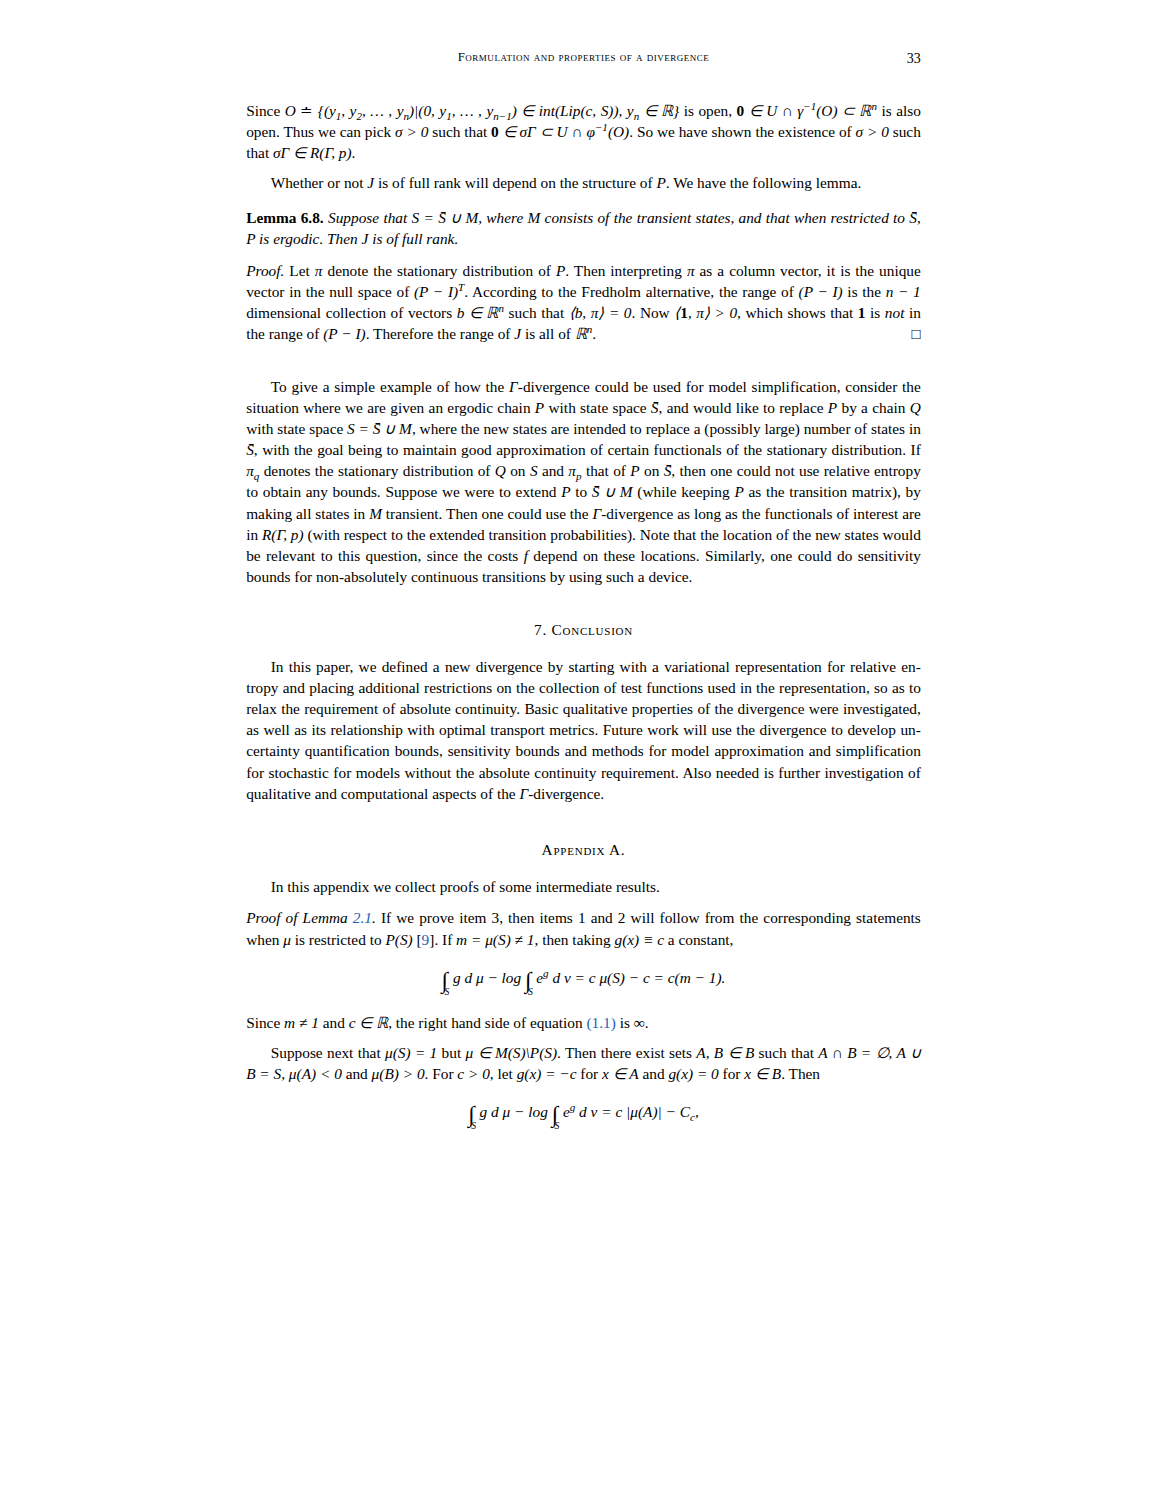Formulation and properties of a divergence 33
Since O ≐ {(y1, y2, … , yn)|(0, y1, … , yn−1) ∈ int(Lip(c, S)), yn ∈ ℝ} is open, 0 ∈ U ∩ γ−1(O) ⊂ ℝn is also open. Thus we can pick σ > 0 such that 0 ∈ σΓ ⊂ U ∩ φ−1(O). So we have shown the existence of σ > 0 such that σΓ ∈ R(Γ, p).
Whether or not J is of full rank will depend on the structure of P. We have the following lemma.
Lemma 6.8. Suppose that S = S̄ ∪ M, where M consists of the transient states, and that when restricted to S̄, P is ergodic. Then J is of full rank.
Proof. Let π denote the stationary distribution of P. Then interpreting π as a column vector, it is the unique vector in the null space of (P − I)T. According to the Fredholm alternative, the range of (P − I) is the n − 1 dimensional collection of vectors b ∈ ℝn such that ⟨b, π⟩ = 0. Now ⟨1, π⟩ > 0, which shows that 1 is not in the range of (P − I). Therefore the range of J is all of ℝn. □
To give a simple example of how the Γ-divergence could be used for model simplification, consider the situation where we are given an ergodic chain P with state space S̄, and would like to replace P by a chain Q with state space S = S̄ ∪ M, where the new states are intended to replace a (possibly large) number of states in S̄, with the goal being to maintain good approximation of certain functionals of the stationary distribution. If πq denotes the stationary distribution of Q on S and πp that of P on S̄, then one could not use relative entropy to obtain any bounds. Suppose we were to extend P to S̄ ∪ M (while keeping P as the transition matrix), by making all states in M transient. Then one could use the Γ-divergence as long as the functionals of interest are in R(Γ, p) (with respect to the extended transition probabilities). Note that the location of the new states would be relevant to this question, since the costs f depend on these locations. Similarly, one could do sensitivity bounds for non-absolutely continuous transitions by using such a device.
7. Conclusion
In this paper, we defined a new divergence by starting with a variational representation for relative entropy and placing additional restrictions on the collection of test functions used in the representation, so as to relax the requirement of absolute continuity. Basic qualitative properties of the divergence were investigated, as well as its relationship with optimal transport metrics. Future work will use the divergence to develop uncertainty quantification bounds, sensitivity bounds and methods for model approximation and simplification for stochastic for models without the absolute continuity requirement. Also needed is further investigation of qualitative and computational aspects of the Γ-divergence.
Appendix A.
In this appendix we collect proofs of some intermediate results.
Proof of Lemma 2.1. If we prove item 3, then items 1 and 2 will follow from the corresponding statements when μ is restricted to P(S) [9]. If m = μ(S) ≠ 1, then taking g(x) ≡ c a constant,
∫S g d μ − log ∫S eg d ν = c μ(S) − c = c(m − 1).
Since m ≠ 1 and c ∈ ℝ, the right hand side of equation (1.1) is ∞.
Suppose next that μ(S) = 1 but μ ∈ M(S)\P(S). Then there exist sets A, B ∈ B such that A ∩ B = ∅, A ∪ B = S, μ(A) < 0 and μ(B) > 0. For c > 0, let g(x) = −c for x ∈ A and g(x) = 0 for x ∈ B. Then
∫S g d μ − log ∫S eg d ν = c |μ(A)| − Cc,